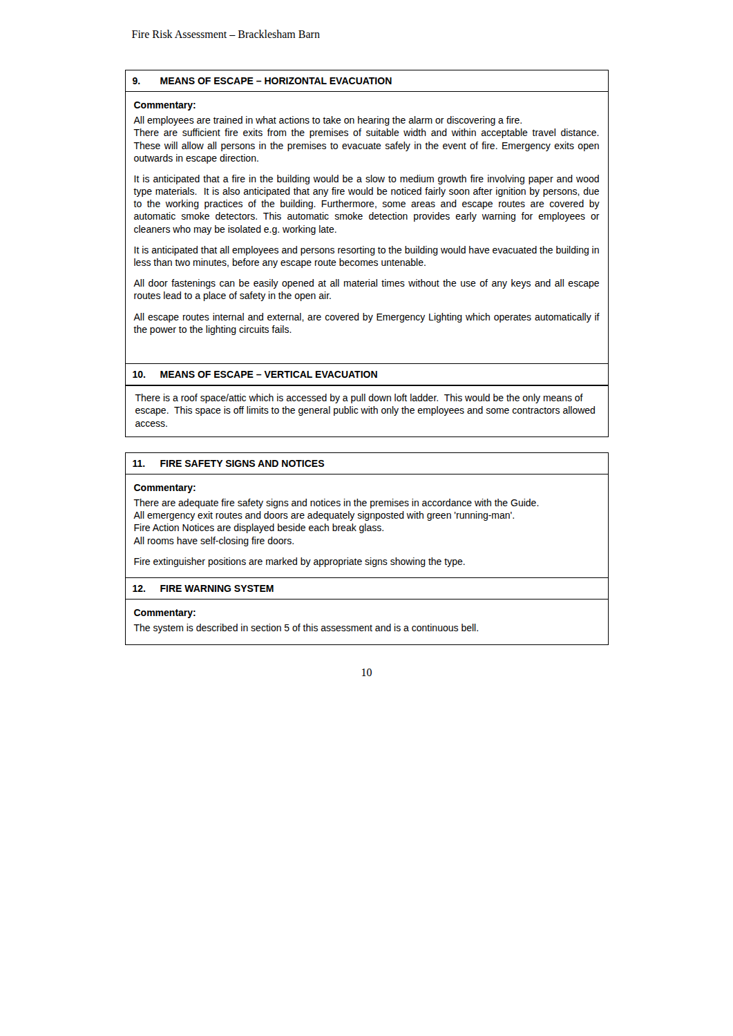Fire Risk Assessment – Bracklesham Barn
9. MEANS OF ESCAPE – HORIZONTAL EVACUATION
Commentary:
All employees are trained in what actions to take on hearing the alarm or discovering a fire.
There are sufficient fire exits from the premises of suitable width and within acceptable travel distance. These will allow all persons in the premises to evacuate safely in the event of fire. Emergency exits open outwards in escape direction.
It is anticipated that a fire in the building would be a slow to medium growth fire involving paper and wood type materials. It is also anticipated that any fire would be noticed fairly soon after ignition by persons, due to the working practices of the building. Furthermore, some areas and escape routes are covered by automatic smoke detectors. This automatic smoke detection provides early warning for employees or cleaners who may be isolated e.g. working late.
It is anticipated that all employees and persons resorting to the building would have evacuated the building in less than two minutes, before any escape route becomes untenable.
All door fastenings can be easily opened at all material times without the use of any keys and all escape routes lead to a place of safety in the open air.
All escape routes internal and external, are covered by Emergency Lighting which operates automatically if the power to the lighting circuits fails.
10. MEANS OF ESCAPE – VERTICAL EVACUATION
There is a roof space/attic which is accessed by a pull down loft ladder. This would be the only means of escape. This space is off limits to the general public with only the employees and some contractors allowed access.
11. FIRE SAFETY SIGNS AND NOTICES
Commentary:
There are adequate fire safety signs and notices in the premises in accordance with the Guide.
All emergency exit routes and doors are adequately signposted with green 'running-man'.
Fire Action Notices are displayed beside each break glass.
All rooms have self-closing fire doors.
Fire extinguisher positions are marked by appropriate signs showing the type.
12. FIRE WARNING SYSTEM
Commentary:
The system is described in section 5 of this assessment and is a continuous bell.
10